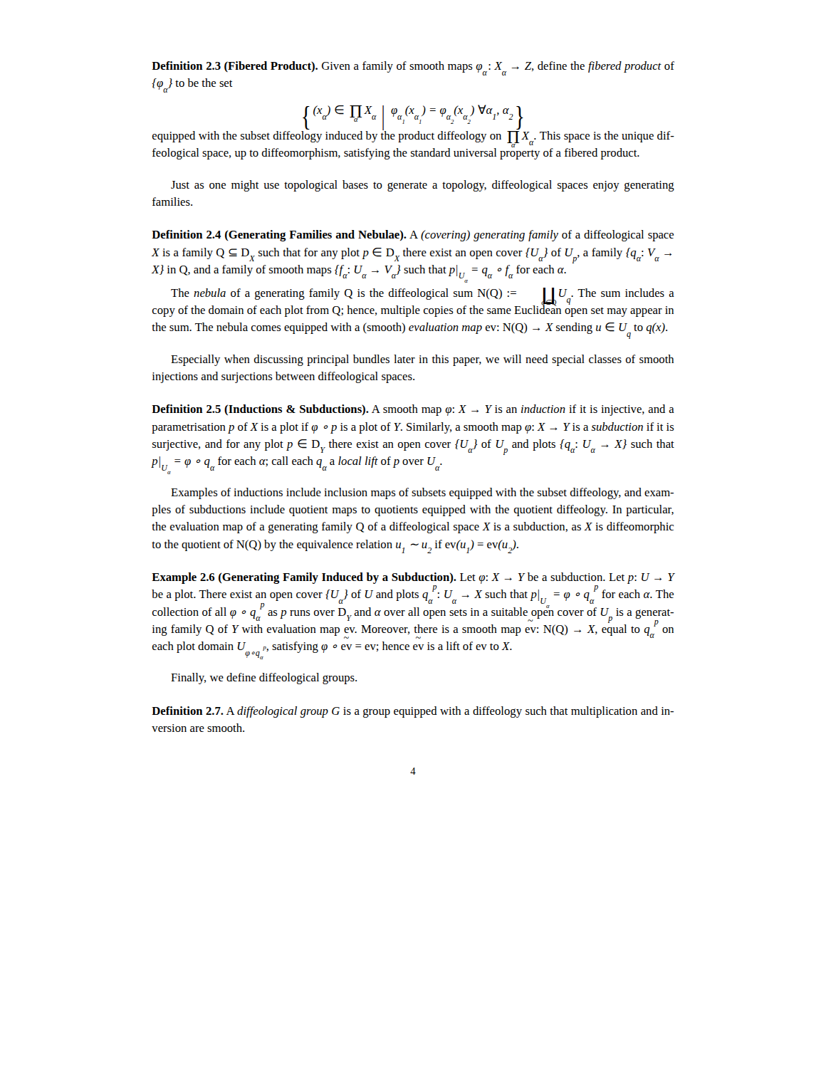Definition 2.3 (Fibered Product). Given a family of smooth maps φα : Xα → Z, define the fibered product of {φα} to be the set
{(xα) ∈ Πα Xα | φα1(xα1) = φα2(xα2) ∀α1, α2}
equipped with the subset diffeology induced by the product diffeology on Πα Xα. This space is the unique diffeological space, up to diffeomorphism, satisfying the standard universal property of a fibered product.
Just as one might use topological bases to generate a topology, diffeological spaces enjoy generating families.
Definition 2.4 (Generating Families and Nebulae). A (covering) generating family of a diffeological space X is a family Q ⊆ DX such that for any plot p ∈ DX there exist an open cover {Uα} of Up, a family {qα: Vα → X} in Q, and a family of smooth maps {fα: Uα → Vα} such that p|Uα = qα ∘ fα for each α.
The nebula of a generating family Q is the diffeological sum N(Q) := ∐q∈Q Uq. The sum includes a copy of the domain of each plot from Q; hence, multiple copies of the same Euclidean open set may appear in the sum. The nebula comes equipped with a (smooth) evaluation map ev: N(Q) → X sending u ∈ Uq to q(x).
Especially when discussing principal bundles later in this paper, we will need special classes of smooth injections and surjections between diffeological spaces.
Definition 2.5 (Inductions & Subductions). A smooth map φ: X → Y is an induction if it is injective, and a parametrisation p of X is a plot if φ ∘ p is a plot of Y. Similarly, a smooth map φ: X → Y is a subduction if it is surjective, and for any plot p ∈ DY there exist an open cover {Uα} of Up and plots {qα: Uα → X} such that p|Uα = φ ∘ qα for each α; call each qα a local lift of p over Uα.
Examples of inductions include inclusion maps of subsets equipped with the subset diffeology, and examples of subductions include quotient maps to quotients equipped with the quotient diffeology. In particular, the evaluation map of a generating family Q of a diffeological space X is a subduction, as X is diffeomorphic to the quotient of N(Q) by the equivalence relation u1 ∼ u2 if ev(u1) = ev(u2).
Example 2.6 (Generating Family Induced by a Subduction). Let φ: X → Y be a subduction. Let p: U → Y be a plot. There exist an open cover {Uα} of U and plots qαp: Uα → X such that p|Uα = φ ∘ qαp for each α. The collection of all φ ∘ qαp as p runs over DY and α over all open sets in a suitable open cover of Up is a generating family Q of Y with evaluation map ev. Moreover, there is a smooth map ~ev: N(Q) → X, equal to qαp on each plot domain Uφ∘qαp, satisfying φ ∘ ~ev = ev; hence ~ev is a lift of ev to X.
Finally, we define diffeological groups.
Definition 2.7. A diffeological group G is a group equipped with a diffeology such that multiplication and inversion are smooth.
4